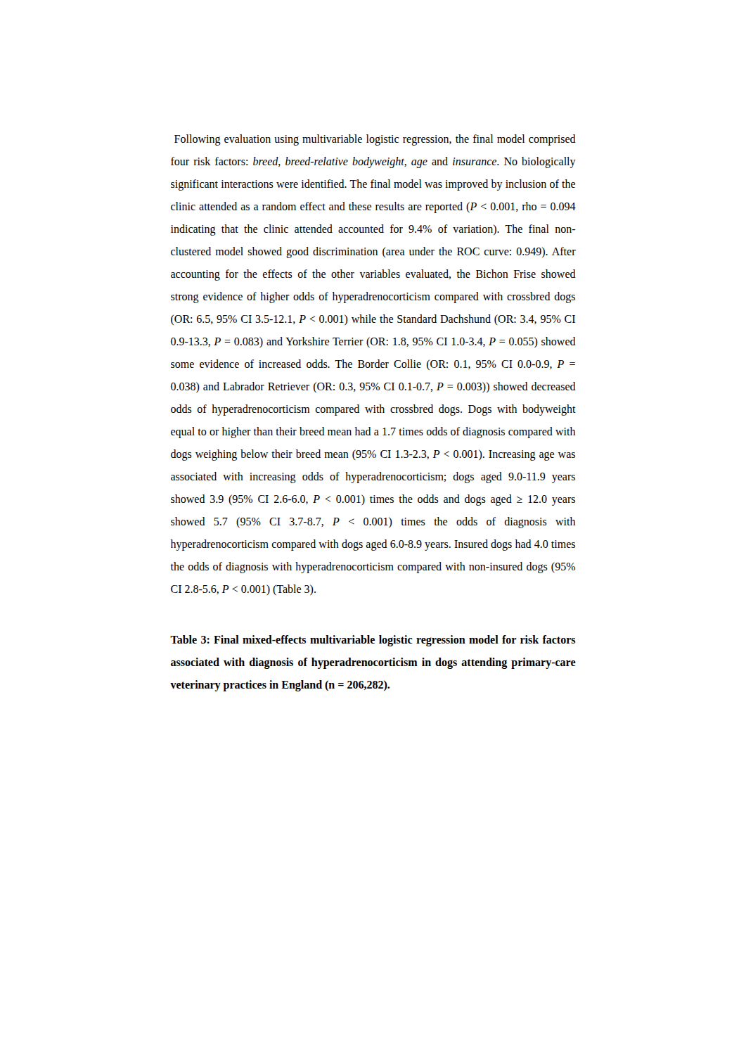Following evaluation using multivariable logistic regression, the final model comprised four risk factors: breed, breed-relative bodyweight, age and insurance. No biologically significant interactions were identified. The final model was improved by inclusion of the clinic attended as a random effect and these results are reported (P < 0.001, rho = 0.094 indicating that the clinic attended accounted for 9.4% of variation). The final non-clustered model showed good discrimination (area under the ROC curve: 0.949). After accounting for the effects of the other variables evaluated, the Bichon Frise showed strong evidence of higher odds of hyperadrenocorticism compared with crossbred dogs (OR: 6.5, 95% CI 3.5-12.1, P < 0.001) while the Standard Dachshund (OR: 3.4, 95% CI 0.9-13.3, P = 0.083) and Yorkshire Terrier (OR: 1.8, 95% CI 1.0-3.4, P = 0.055) showed some evidence of increased odds. The Border Collie (OR: 0.1, 95% CI 0.0-0.9, P = 0.038) and Labrador Retriever (OR: 0.3, 95% CI 0.1-0.7, P = 0.003)) showed decreased odds of hyperadrenocorticism compared with crossbred dogs. Dogs with bodyweight equal to or higher than their breed mean had a 1.7 times odds of diagnosis compared with dogs weighing below their breed mean (95% CI 1.3-2.3, P < 0.001). Increasing age was associated with increasing odds of hyperadrenocorticism; dogs aged 9.0-11.9 years showed 3.9 (95% CI 2.6-6.0, P < 0.001) times the odds and dogs aged ≥ 12.0 years showed 5.7 (95% CI 3.7-8.7, P < 0.001) times the odds of diagnosis with hyperadrenocorticism compared with dogs aged 6.0-8.9 years. Insured dogs had 4.0 times the odds of diagnosis with hyperadrenocorticism compared with non-insured dogs (95% CI 2.8-5.6, P < 0.001) (Table 3).
Table 3: Final mixed-effects multivariable logistic regression model for risk factors associated with diagnosis of hyperadrenocorticism in dogs attending primary-care veterinary practices in England (n = 206,282).